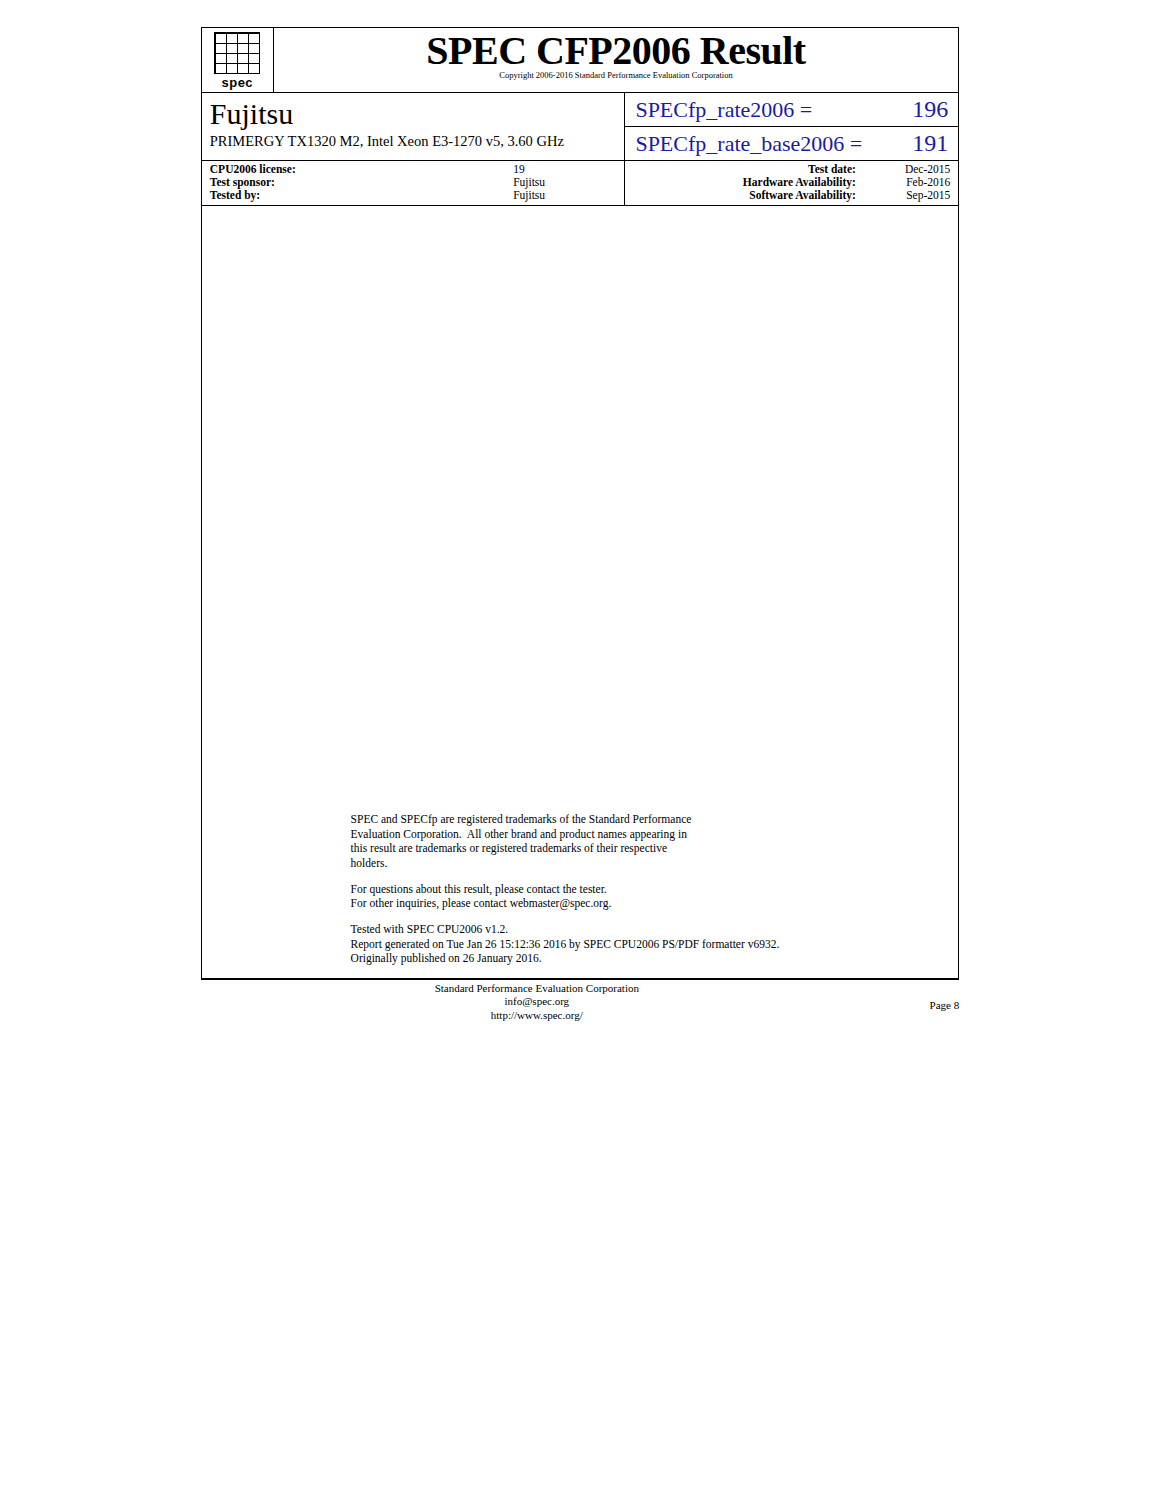spec
SPEC CFP2006 Result
Copyright 2006-2016 Standard Performance Evaluation Corporation
Fujitsu
PRIMERGY TX1320 M2, Intel Xeon E3-1270 v5, 3.60 GHz
SPECfp_rate2006 = 196
SPECfp_rate_base2006 = 191
| CPU2006 license: | 19 |
| Test sponsor: | Fujitsu |
| Tested by: | Fujitsu |
| Test date: | Dec-2015 |
| Hardware Availability: | Feb-2016 |
| Software Availability: | Sep-2015 |
SPEC and SPECfp are registered trademarks of the Standard Performance
Evaluation Corporation. All other brand and product names appearing in
this result are trademarks or registered trademarks of their respective
holders.
For questions about this result, please contact the tester.
For other inquiries, please contact webmaster@spec.org.
Tested with SPEC CPU2006 v1.2.
Report generated on Tue Jan 26 15:12:36 2016 by SPEC CPU2006 PS/PDF formatter v6932.
Originally published on 26 January 2016.
Standard Performance Evaluation Corporation
info@spec.org
http://www.spec.org/
Page 8